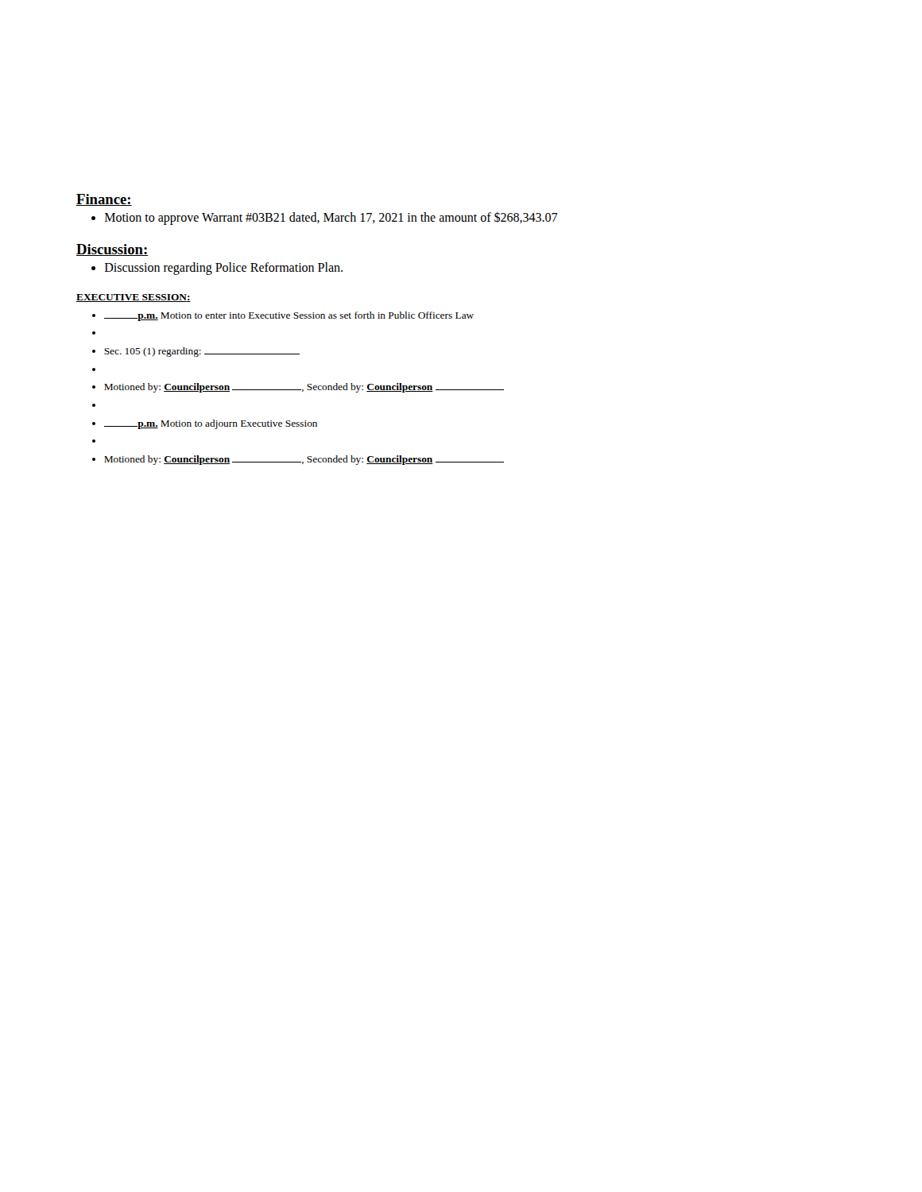Finance:
Motion to approve Warrant #03B21 dated, March 17, 2021 in the amount of $268,343.07
Discussion:
Discussion regarding Police Reformation Plan.
EXECUTIVE SESSION:
p.m. Motion to enter into Executive Session as set forth in Public Officers Law
Sec. 105 (1) regarding:
Motioned by: Councilperson , Seconded by: Councilperson
p.m. Motion to adjourn Executive Session
Motioned by: Councilperson , Seconded by: Councilperson